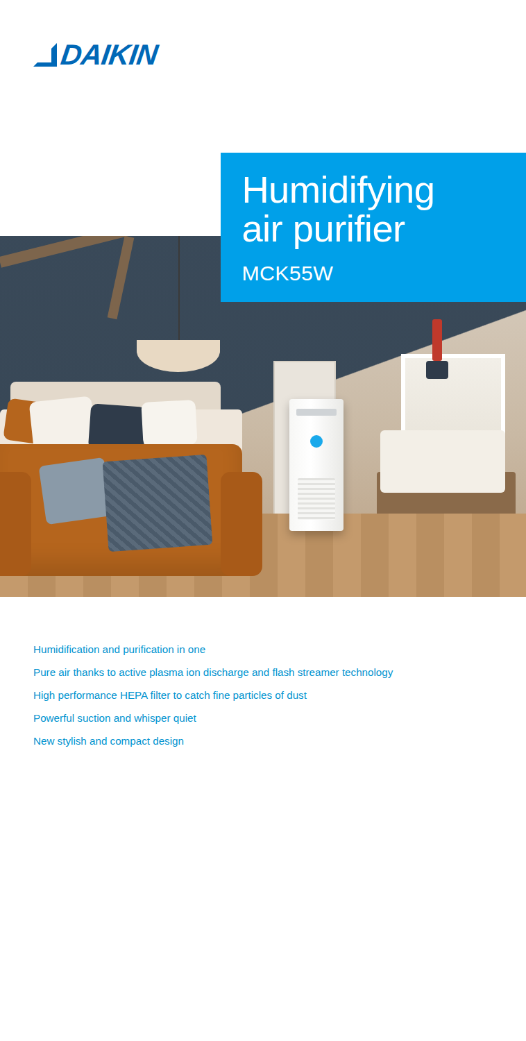DAIKIN
Humidifying
air purifier
MCK55W
Humidification and purification in one
Pure air thanks to active plasma ion discharge and flash streamer technology
High performance HEPA filter to catch fine particles of dust
Powerful suction and whisper quiet
New stylish and compact design